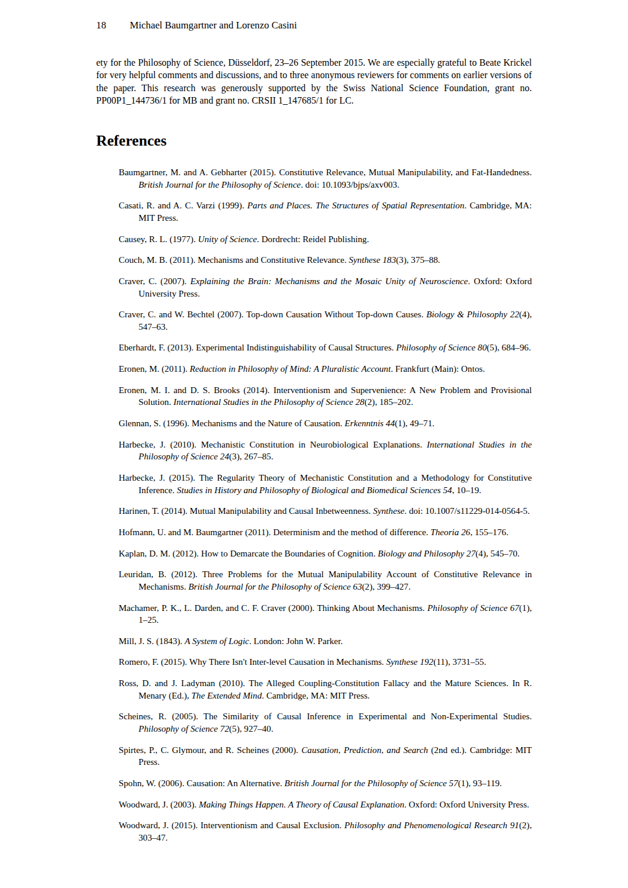18 Michael Baumgartner and Lorenzo Casini
ety for the Philosophy of Science, Düsseldorf, 23–26 September 2015. We are especially grateful to Beate Krickel for very helpful comments and discussions, and to three anonymous reviewers for comments on earlier versions of the paper. This research was generously supported by the Swiss National Science Foundation, grant no. PP00P1_144736/1 for MB and grant no. CRSII 1_147685/1 for LC.
References
Baumgartner, M. and A. Gebharter (2015). Constitutive Relevance, Mutual Manipulability, and Fat-Handedness. British Journal for the Philosophy of Science. doi: 10.1093/bjps/axv003.
Casati, R. and A. C. Varzi (1999). Parts and Places. The Structures of Spatial Representation. Cambridge, MA: MIT Press.
Causey, R. L. (1977). Unity of Science. Dordrecht: Reidel Publishing.
Couch, M. B. (2011). Mechanisms and Constitutive Relevance. Synthese 183(3), 375–88.
Craver, C. (2007). Explaining the Brain: Mechanisms and the Mosaic Unity of Neuroscience. Oxford: Oxford University Press.
Craver, C. and W. Bechtel (2007). Top-down Causation Without Top-down Causes. Biology & Philosophy 22(4), 547–63.
Eberhardt, F. (2013). Experimental Indistinguishability of Causal Structures. Philosophy of Science 80(5), 684–96.
Eronen, M. (2011). Reduction in Philosophy of Mind: A Pluralistic Account. Frankfurt (Main): Ontos.
Eronen, M. I. and D. S. Brooks (2014). Interventionism and Supervenience: A New Problem and Provisional Solution. International Studies in the Philosophy of Science 28(2), 185–202.
Glennan, S. (1996). Mechanisms and the Nature of Causation. Erkenntnis 44(1), 49–71.
Harbecke, J. (2010). Mechanistic Constitution in Neurobiological Explanations. International Studies in the Philosophy of Science 24(3), 267–85.
Harbecke, J. (2015). The Regularity Theory of Mechanistic Constitution and a Methodology for Constitutive Inference. Studies in History and Philosophy of Biological and Biomedical Sciences 54, 10–19.
Harinen, T. (2014). Mutual Manipulability and Causal Inbetweenness. Synthese. doi: 10.1007/s11229-014-0564-5.
Hofmann, U. and M. Baumgartner (2011). Determinism and the method of difference. Theoria 26, 155–176.
Kaplan, D. M. (2012). How to Demarcate the Boundaries of Cognition. Biology and Philosophy 27(4), 545–70.
Leuridan, B. (2012). Three Problems for the Mutual Manipulability Account of Constitutive Relevance in Mechanisms. British Journal for the Philosophy of Science 63(2), 399–427.
Machamer, P. K., L. Darden, and C. F. Craver (2000). Thinking About Mechanisms. Philosophy of Science 67(1), 1–25.
Mill, J. S. (1843). A System of Logic. London: John W. Parker.
Romero, F. (2015). Why There Isn't Inter-level Causation in Mechanisms. Synthese 192(11), 3731–55.
Ross, D. and J. Ladyman (2010). The Alleged Coupling-Constitution Fallacy and the Mature Sciences. In R. Menary (Ed.), The Extended Mind. Cambridge, MA: MIT Press.
Scheines, R. (2005). The Similarity of Causal Inference in Experimental and Non-Experimental Studies. Philosophy of Science 72(5), 927–40.
Spirtes, P., C. Glymour, and R. Scheines (2000). Causation, Prediction, and Search (2nd ed.). Cambridge: MIT Press.
Spohn, W. (2006). Causation: An Alternative. British Journal for the Philosophy of Science 57(1), 93–119.
Woodward, J. (2003). Making Things Happen. A Theory of Causal Explanation. Oxford: Oxford University Press.
Woodward, J. (2015). Interventionism and Causal Exclusion. Philosophy and Phenomenological Research 91(2), 303–47.